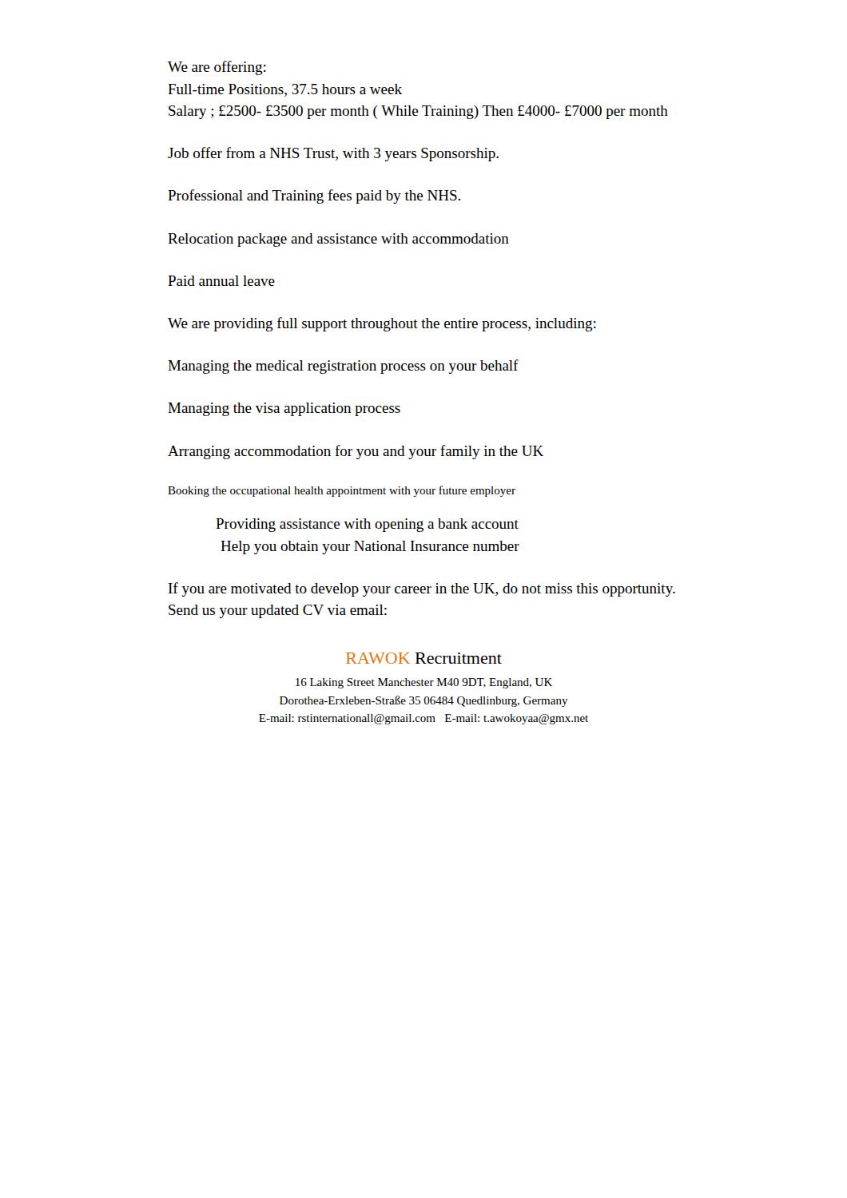We are offering:
Full-time Positions, 37.5 hours a week
Salary ; £2500- £3500 per month ( While Training) Then £4000- £7000 per month
Job offer from a NHS Trust, with 3 years Sponsorship.
Professional and Training fees paid by the NHS.
Relocation package and assistance with accommodation
Paid annual leave
We are providing full support throughout the entire process, including:
Managing the medical registration process on your behalf
Managing the visa application process
Arranging accommodation for you and your family in the UK
Booking the occupational health appointment with your future employer
Providing assistance with opening a bank account
Help you obtain your National Insurance number
If you are motivated to develop your career in the UK, do not miss this opportunity. Send us your updated CV via email:
RAWOK Recruitment
16 Laking Street Manchester M40 9DT, England, UK
Dorothea-Erxleben-Straße 35 06484 Quedlinburg, Germany
E-mail: rstinternationall@gmail.com E-mail: t.awokoyaa@gmx.net